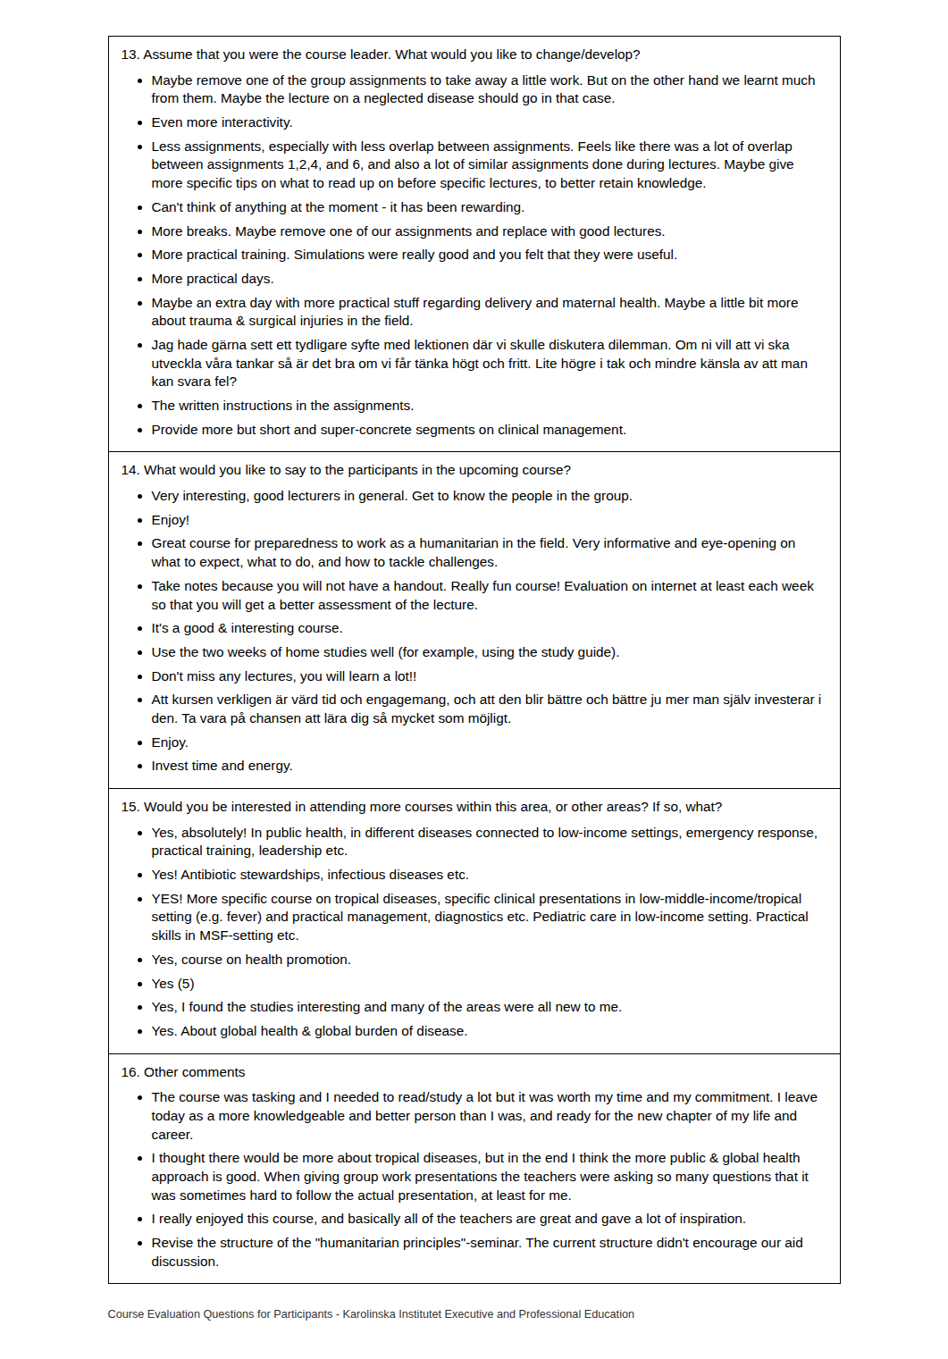13. Assume that you were the course leader. What would you like to change/develop?
Maybe remove one of the group assignments to take away a little work. But on the other hand we learnt much from them. Maybe the lecture on a neglected disease should go in that case.
Even more interactivity.
Less assignments, especially with less overlap between assignments. Feels like there was a lot of overlap between assignments 1,2,4, and 6, and also a lot of similar assignments done during lectures. Maybe give more specific tips on what to read up on before specific lectures, to better retain knowledge.
Can't think of anything at the moment - it has been rewarding.
More breaks. Maybe remove one of our assignments and replace with good lectures.
More practical training. Simulations were really good and you felt that they were useful.
More practical days.
Maybe an extra day with more practical stuff regarding delivery and maternal health. Maybe a little bit more about trauma & surgical injuries in the field.
Jag hade gärna sett ett tydligare syfte med lektionen där vi skulle diskutera dilemman. Om ni vill att vi ska utveckla våra tankar så är det bra om vi får tänka högt och fritt. Lite högre i tak och mindre känsla av att man kan svara fel?
The written instructions in the assignments.
Provide more but short and super-concrete segments on clinical management.
14. What would you like to say to the participants in the upcoming course?
Very interesting, good lecturers in general. Get to know the people in the group.
Enjoy!
Great course for preparedness to work as a humanitarian in the field. Very informative and eye-opening on what to expect, what to do, and how to tackle challenges.
Take notes because you will not have a handout. Really fun course! Evaluation on internet at least each week so that you will get a better assessment of the lecture.
It's a good & interesting course.
Use the two weeks of home studies well (for example, using the study guide).
Don't miss any lectures, you will learn a lot!!
Att kursen verkligen är värd tid och engagemang, och att den blir bättre och bättre ju mer man själv investerar i den. Ta vara på chansen att lära dig så mycket som möjligt.
Enjoy.
Invest time and energy.
15. Would you be interested in attending more courses within this area, or other areas? If so, what?
Yes, absolutely! In public health, in different diseases connected to low-income settings, emergency response, practical training, leadership etc.
Yes! Antibiotic stewardships, infectious diseases etc.
YES! More specific course on tropical diseases, specific clinical presentations in low-middle-income/tropical setting (e.g. fever) and practical management, diagnostics etc. Pediatric care in low-income setting. Practical skills in MSF-setting etc.
Yes, course on health promotion.
Yes (5)
Yes, I found the studies interesting and many of the areas were all new to me.
Yes. About global health & global burden of disease.
16. Other comments
The course was tasking and I needed to read/study a lot but it was worth my time and my commitment. I leave today as a more knowledgeable and better person than I was, and ready for the new chapter of my life and career.
I thought there would be more about tropical diseases, but in the end I think the more public & global health approach is good. When giving group work presentations the teachers were asking so many questions that it was sometimes hard to follow the actual presentation, at least for me.
I really enjoyed this course, and basically all of the teachers are great and gave a lot of inspiration.
Revise the structure of the "humanitarian principles"-seminar. The current structure didn't encourage our aid discussion.
Course Evaluation Questions for Participants - Karolinska Institutet Executive and Professional Education